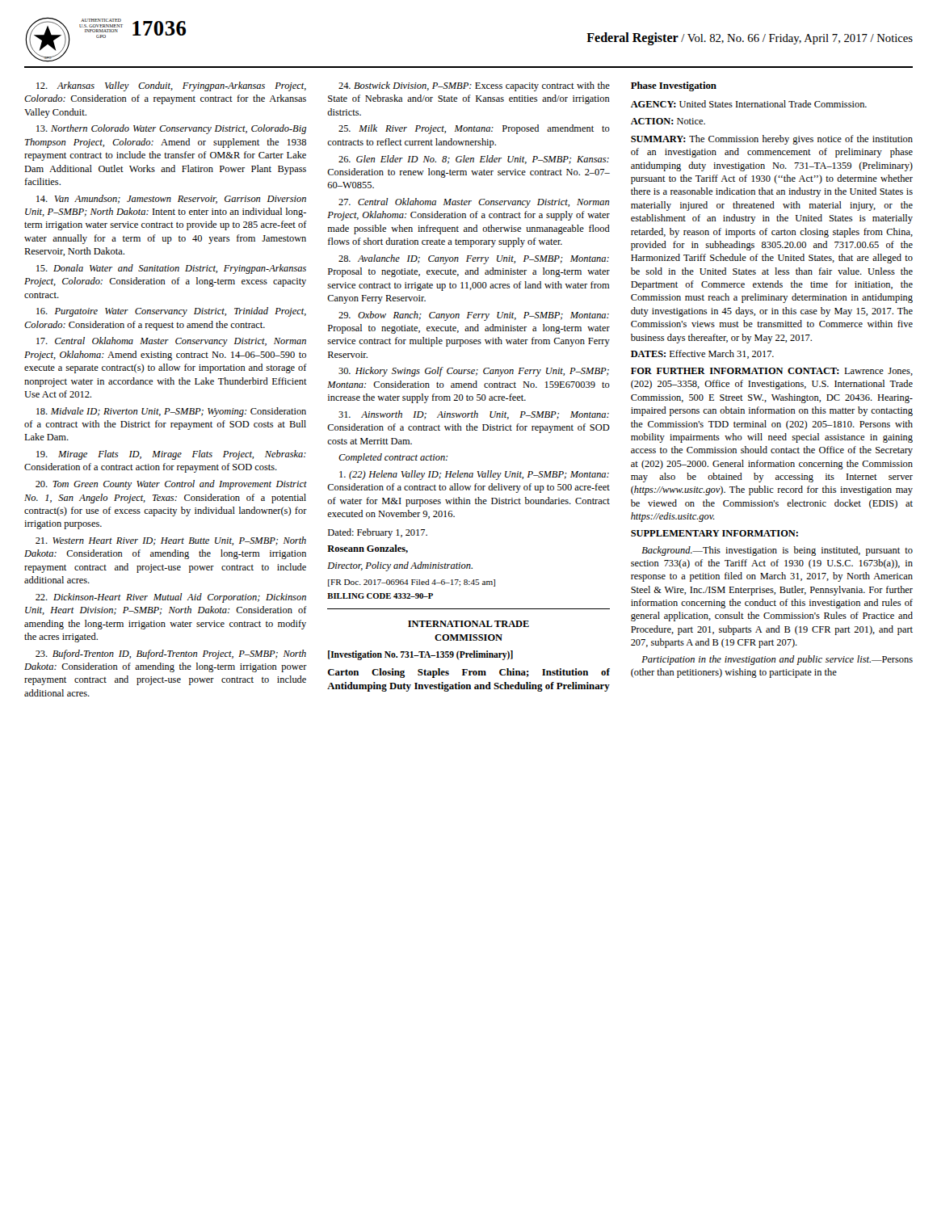GPO
AUTHENTICATED
U.S. GOVERNMENT
INFORMATION
GPO
17036
Federal Register / Vol. 82, No. 66 / Friday, April 7, 2017 / Notices
12. Arkansas Valley Conduit, Fryingpan-Arkansas Project, Colorado: Consideration of a repayment contract for the Arkansas Valley Conduit.
13. Northern Colorado Water Conservancy District, Colorado-Big Thompson Project, Colorado: Amend or supplement the 1938 repayment contract to include the transfer of OM&R for Carter Lake Dam Additional Outlet Works and Flatiron Power Plant Bypass facilities.
14. Van Amundson; Jamestown Reservoir, Garrison Diversion Unit, P–SMBP; North Dakota: Intent to enter into an individual long-term irrigation water service contract to provide up to 285 acre-feet of water annually for a term of up to 40 years from Jamestown Reservoir, North Dakota.
15. Donala Water and Sanitation District, Fryingpan-Arkansas Project, Colorado: Consideration of a long-term excess capacity contract.
16. Purgatoire Water Conservancy District, Trinidad Project, Colorado: Consideration of a request to amend the contract.
17. Central Oklahoma Master Conservancy District, Norman Project, Oklahoma: Amend existing contract No. 14–06–500–590 to execute a separate contract(s) to allow for importation and storage of nonproject water in accordance with the Lake Thunderbird Efficient Use Act of 2012.
18. Midvale ID; Riverton Unit, P–SMBP; Wyoming: Consideration of a contract with the District for repayment of SOD costs at Bull Lake Dam.
19. Mirage Flats ID, Mirage Flats Project, Nebraska: Consideration of a contract action for repayment of SOD costs.
20. Tom Green County Water Control and Improvement District No. 1, San Angelo Project, Texas: Consideration of a potential contract(s) for use of excess capacity by individual landowner(s) for irrigation purposes.
21. Western Heart River ID; Heart Butte Unit, P–SMBP; North Dakota: Consideration of amending the long-term irrigation repayment contract and project-use power contract to include additional acres.
22. Dickinson-Heart River Mutual Aid Corporation; Dickinson Unit, Heart Division; P–SMBP; North Dakota: Consideration of amending the long-term irrigation water service contract to modify the acres irrigated.
23. Buford-Trenton ID, Buford-Trenton Project, P–SMBP; North Dakota: Consideration of amending the long-term irrigation power repayment contract and project-use power contract to include additional acres.
24. Bostwick Division, P–SMBP: Excess capacity contract with the State of Nebraska and/or State of Kansas entities and/or irrigation districts.
25. Milk River Project, Montana: Proposed amendment to contracts to reflect current landownership.
26. Glen Elder ID No. 8; Glen Elder Unit, P–SMBP; Kansas: Consideration to renew long-term water service contract No. 2–07–60–W0855.
27. Central Oklahoma Master Conservancy District, Norman Project, Oklahoma: Consideration of a contract for a supply of water made possible when infrequent and otherwise unmanageable flood flows of short duration create a temporary supply of water.
28. Avalanche ID; Canyon Ferry Unit, P–SMBP; Montana: Proposal to negotiate, execute, and administer a long-term water service contract to irrigate up to 11,000 acres of land with water from Canyon Ferry Reservoir.
29. Oxbow Ranch; Canyon Ferry Unit, P–SMBP; Montana: Proposal to negotiate, execute, and administer a long-term water service contract for multiple purposes with water from Canyon Ferry Reservoir.
30. Hickory Swings Golf Course; Canyon Ferry Unit, P–SMBP; Montana: Consideration to amend contract No. 159E670039 to increase the water supply from 20 to 50 acre-feet.
31. Ainsworth ID; Ainsworth Unit, P–SMBP; Montana: Consideration of a contract with the District for repayment of SOD costs at Merritt Dam.
Completed contract action:
1. (22) Helena Valley ID; Helena Valley Unit, P–SMBP; Montana: Consideration of a contract to allow for delivery of up to 500 acre-feet of water for M&I purposes within the District boundaries. Contract executed on November 9, 2016.
Dated: February 1, 2017.
Roseann Gonzales,
Director, Policy and Administration.
[FR Doc. 2017–06964 Filed 4–6–17; 8:45 am]
BILLING CODE 4332–90–P
INTERNATIONAL TRADE
COMMISSION
[Investigation No. 731–TA–1359 (Preliminary)]
Carton Closing Staples From China; Institution of Antidumping Duty Investigation and Scheduling of Preliminary Phase Investigation
AGENCY: United States International Trade Commission.
ACTION: Notice.
SUMMARY: The Commission hereby gives notice of the institution of an investigation and commencement of preliminary phase antidumping duty investigation No. 731–TA–1359 (Preliminary) pursuant to the Tariff Act of 1930 (‘‘the Act’’) to determine whether there is a reasonable indication that an industry in the United States is materially injured or threatened with material injury, or the establishment of an industry in the United States is materially retarded, by reason of imports of carton closing staples from China, provided for in subheadings 8305.20.00 and 7317.00.65 of the Harmonized Tariff Schedule of the United States, that are alleged to be sold in the United States at less than fair value. Unless the Department of Commerce extends the time for initiation, the Commission must reach a preliminary determination in antidumping duty investigations in 45 days, or in this case by May 15, 2017. The Commission's views must be transmitted to Commerce within five business days thereafter, or by May 22, 2017.
DATES: Effective March 31, 2017.
FOR FURTHER INFORMATION CONTACT: Lawrence Jones, (202) 205–3358, Office of Investigations, U.S. International Trade Commission, 500 E Street SW., Washington, DC 20436. Hearing-impaired persons can obtain information on this matter by contacting the Commission's TDD terminal on (202) 205–1810. Persons with mobility impairments who will need special assistance in gaining access to the Commission should contact the Office of the Secretary at (202) 205–2000. General information concerning the Commission may also be obtained by accessing its Internet server (https://www.usitc.gov). The public record for this investigation may be viewed on the Commission's electronic docket (EDIS) at https://edis.usitc.gov.
SUPPLEMENTARY INFORMATION:
Background.—This investigation is being instituted, pursuant to section 733(a) of the Tariff Act of 1930 (19 U.S.C. 1673b(a)), in response to a petition filed on March 31, 2017, by North American Steel & Wire, Inc./ISM Enterprises, Butler, Pennsylvania. For further information concerning the conduct of this investigation and rules of general application, consult the Commission's Rules of Practice and Procedure, part 201, subparts A and B (19 CFR part 201), and part 207, subparts A and B (19 CFR part 207).
Participation in the investigation and public service list.—Persons (other than petitioners) wishing to participate in the